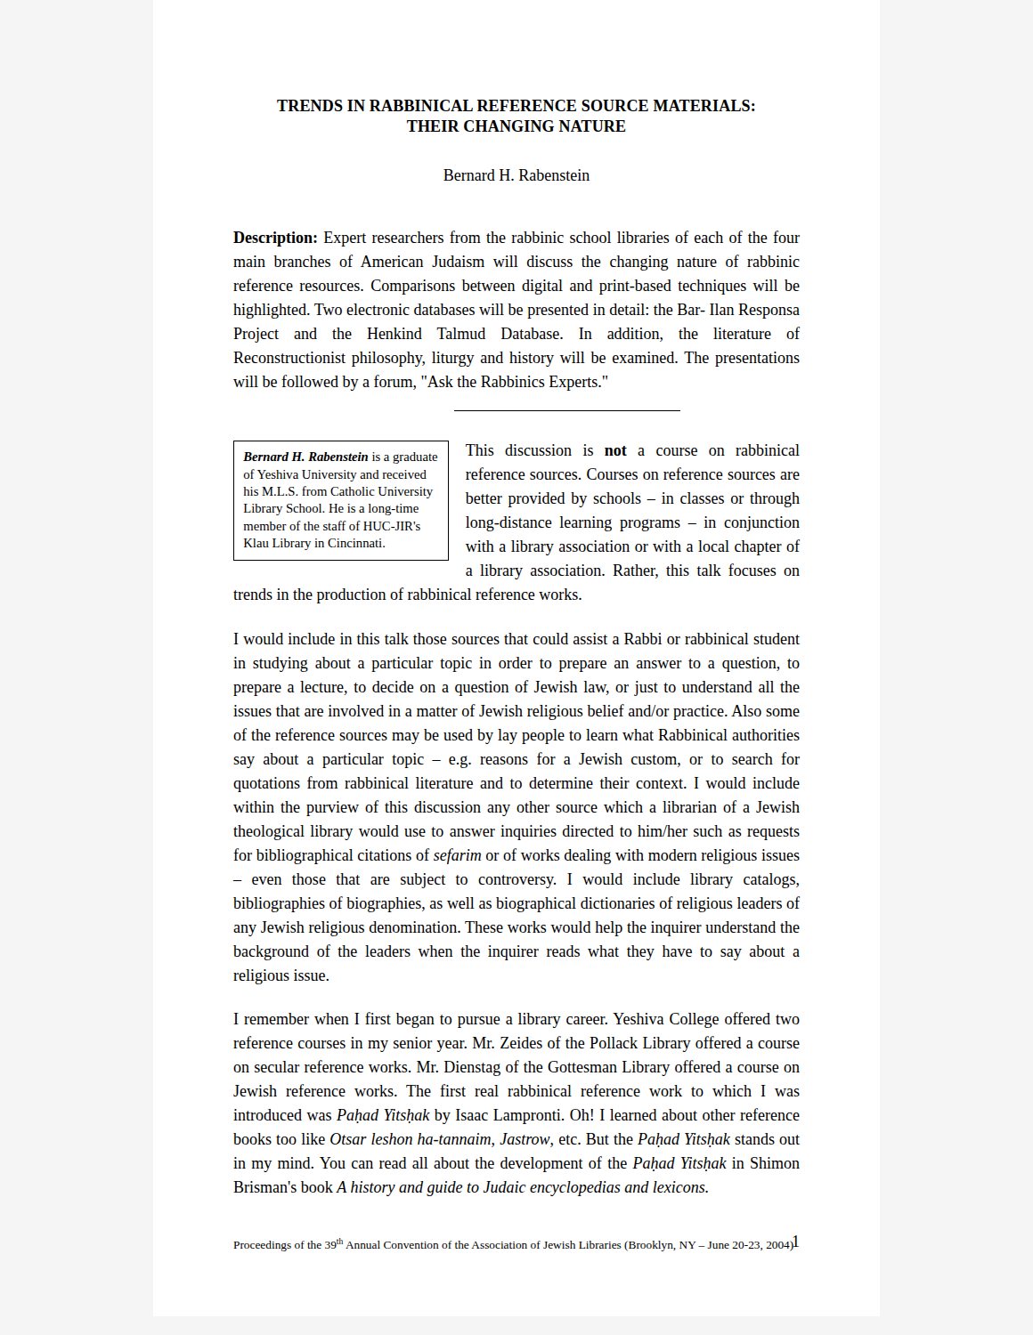Trends in Rabbinical Reference Source Materials:
Their Changing Nature
Bernard H. Rabenstein
Description: Expert researchers from the rabbinic school libraries of each of the four main branches of American Judaism will discuss the changing nature of rabbinic reference resources. Comparisons between digital and print-based techniques will be highlighted. Two electronic databases will be presented in detail: the Bar- Ilan Responsa Project and the Henkind Talmud Database. In addition, the literature of Reconstructionist philosophy, liturgy and history will be examined. The presentations will be followed by a forum, "Ask the Rabbinics Experts."
Bernard H. Rabenstein is a graduate of Yeshiva University and received his M.L.S. from Catholic University Library School. He is a long-time member of the staff of HUC-JIR's Klau Library in Cincinnati.
This discussion is not a course on rabbinical reference sources. Courses on reference sources are better provided by schools – in classes or through long-distance learning programs – in conjunction with a library association or with a local chapter of a library association. Rather, this talk focuses on trends in the production of rabbinical reference works.
I would include in this talk those sources that could assist a Rabbi or rabbinical student in studying about a particular topic in order to prepare an answer to a question, to prepare a lecture, to decide on a question of Jewish law, or just to understand all the issues that are involved in a matter of Jewish religious belief and/or practice. Also some of the reference sources may be used by lay people to learn what Rabbinical authorities say about a particular topic – e.g. reasons for a Jewish custom, or to search for quotations from rabbinical literature and to determine their context. I would include within the purview of this discussion any other source which a librarian of a Jewish theological library would use to answer inquiries directed to him/her such as requests for bibliographical citations of sefarim or of works dealing with modern religious issues – even those that are subject to controversy. I would include library catalogs, bibliographies of biographies, as well as biographical dictionaries of religious leaders of any Jewish religious denomination. These works would help the inquirer understand the background of the leaders when the inquirer reads what they have to say about a religious issue.
I remember when I first began to pursue a library career. Yeshiva College offered two reference courses in my senior year. Mr. Zeides of the Pollack Library offered a course on secular reference works. Mr. Dienstag of the Gottesman Library offered a course on Jewish reference works. The first real rabbinical reference work to which I was introduced was Paḥad Yitsḥak by Isaac Lampronti. Oh! I learned about other reference books too like Otsar leshon ha-tannaim, Jastrow, etc. But the Paḥad Yitsḥak stands out in my mind. You can read all about the development of the Paḥad Yitsḥak in Shimon Brisman's book A history and guide to Judaic encyclopedias and lexicons.
Proceedings of the 39th Annual Convention of the Association of Jewish Libraries (Brooklyn, NY – June 20-23, 2004) 1